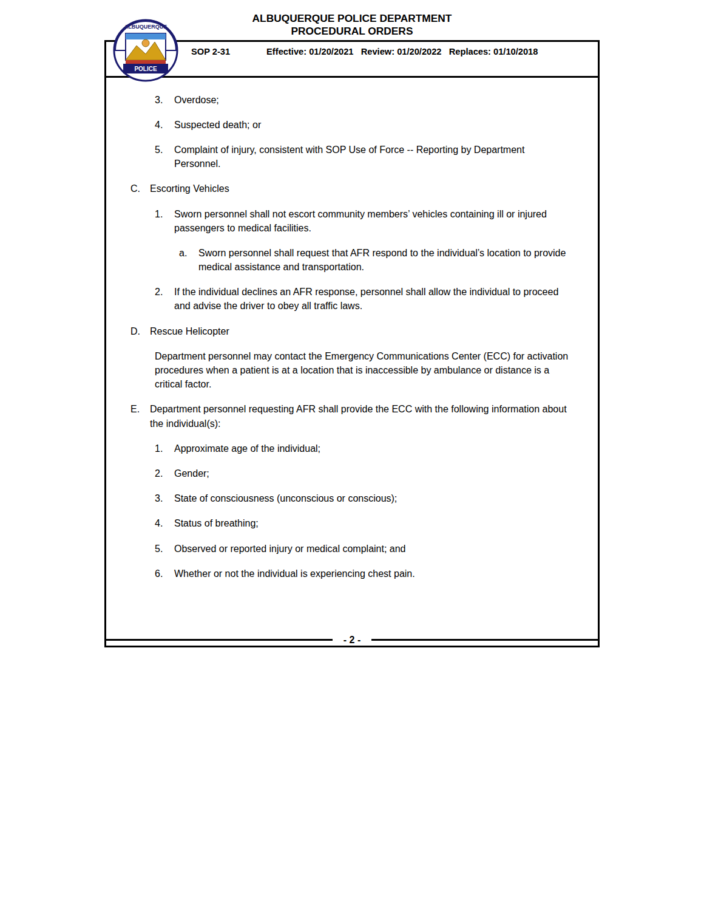ALBUQUERQUE POLICE DEPARTMENT
PROCEDURAL ORDERS
ALBUQUERQUE POLICE
SOP 2-31 Effective: 01/20/2021 Review: 01/20/2022 Replaces: 01/10/2018
3. Overdose;
4. Suspected death; or
5. Complaint of injury, consistent with SOP Use of Force -- Reporting by Department Personnel.
C. Escorting Vehicles
1. Sworn personnel shall not escort community members’ vehicles containing ill or injured passengers to medical facilities.
a. Sworn personnel shall request that AFR respond to the individual’s location to provide medical assistance and transportation.
2. If the individual declines an AFR response, personnel shall allow the individual to proceed and advise the driver to obey all traffic laws.
D. Rescue Helicopter
Department personnel may contact the Emergency Communications Center (ECC) for activation procedures when a patient is at a location that is inaccessible by ambulance or distance is a critical factor.
E. Department personnel requesting AFR shall provide the ECC with the following information about the individual(s):
1. Approximate age of the individual;
2. Gender;
3. State of consciousness (unconscious or conscious);
4. Status of breathing;
5. Observed or reported injury or medical complaint; and
6. Whether or not the individual is experiencing chest pain.
- 2 -